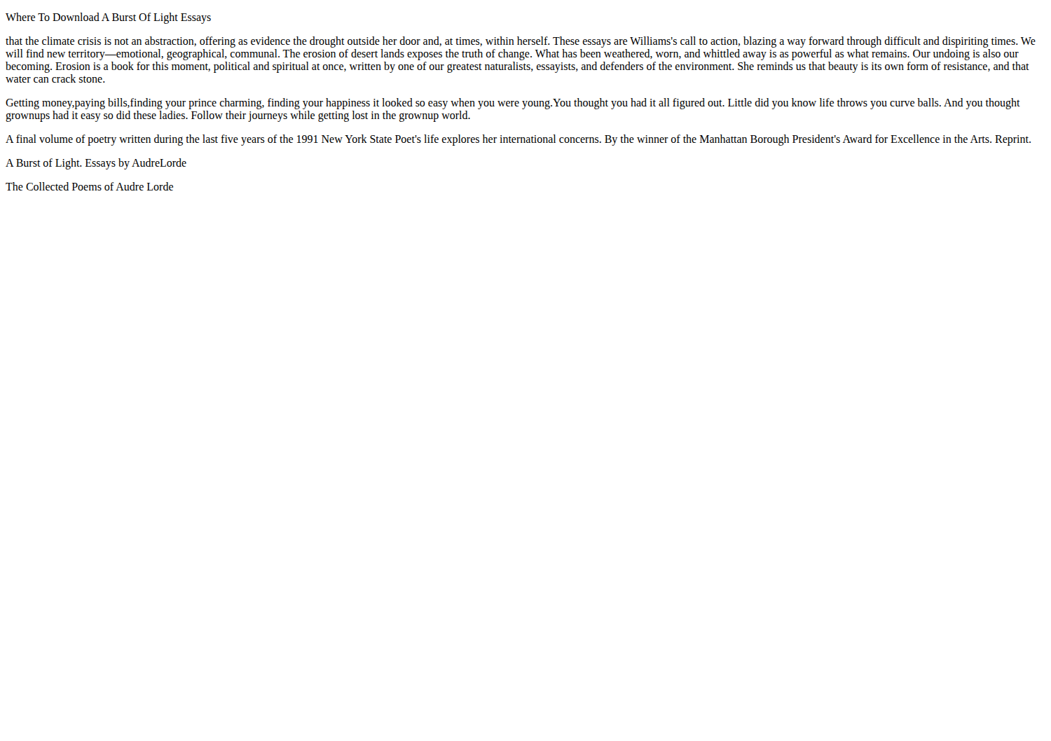Where To Download A Burst Of Light Essays
that the climate crisis is not an abstraction, offering as evidence the drought outside her door and, at times, within herself. These essays are Williams's call to action, blazing a way forward through difficult and dispiriting times. We will find new territory—emotional, geographical, communal. The erosion of desert lands exposes the truth of change. What has been weathered, worn, and whittled away is as powerful as what remains. Our undoing is also our becoming. Erosion is a book for this moment, political and spiritual at once, written by one of our greatest naturalists, essayists, and defenders of the environment. She reminds us that beauty is its own form of resistance, and that water can crack stone.
Getting money,paying bills,finding your prince charming, finding your happiness it looked so easy when you were young.You thought you had it all figured out. Little did you know life throws you curve balls. And you thought grownups had it easy so did these ladies. Follow their journeys while getting lost in the grownup world.
A final volume of poetry written during the last five years of the 1991 New York State Poet's life explores her international concerns. By the winner of the Manhattan Borough President's Award for Excellence in the Arts. Reprint.
A Burst of Light. Essays by AudreLorde
The Collected Poems of Audre Lorde